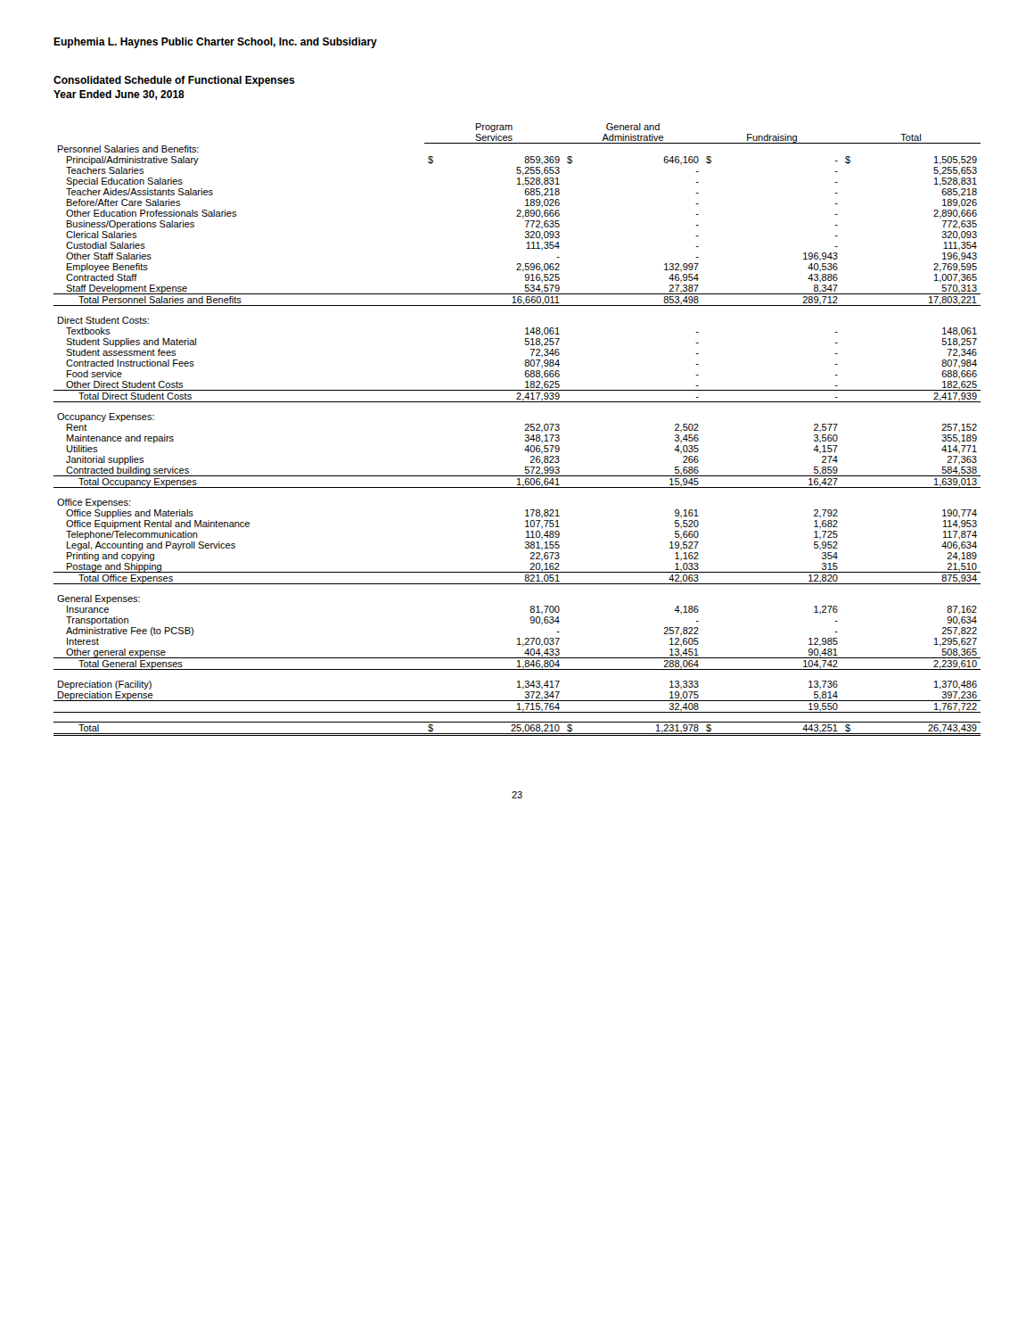Euphemia L. Haynes Public Charter School, Inc. and Subsidiary
Consolidated Schedule of Functional Expenses
Year Ended June 30, 2018
| | Program | General and | | |
| --- | --- | --- | --- | --- |
| | Services | Administrative | Fundraising | Total |
| Personnel Salaries and Benefits: | |
| Principal/Administrative Salary | $ | 859,369 | $ | 646,160 | $ | - | $ | 1,505,529 |
| Teachers Salaries | | 5,255,653 | | - | | - | | 5,255,653 |
| Special Education Salaries | | 1,528,831 | | - | | - | | 1,528,831 |
| Teacher Aides/Assistants Salaries | | 685,218 | | - | | - | | 685,218 |
| Before/After Care Salaries | | 189,026 | | - | | - | | 189,026 |
| Other Education Professionals Salaries | | 2,890,666 | | - | | - | | 2,890,666 |
| Business/Operations Salaries | | 772,635 | | - | | - | | 772,635 |
| Clerical Salaries | | 320,093 | | - | | - | | 320,093 |
| Custodial Salaries | | 111,354 | | - | | - | | 111,354 |
| Other Staff Salaries | | - | | - | | 196,943 | | 196,943 |
| Employee Benefits | | 2,596,062 | | 132,997 | | 40,536 | | 2,769,595 |
| Contracted Staff | | 916,525 | | 46,954 | | 43,886 | | 1,007,365 |
| Staff Development Expense | | 534,579 | | 27,387 | | 8,347 | | 570,313 |
| Total Personnel Salaries and Benefits | | 16,660,011 | | 853,498 | | 289,712 | | 17,803,221 |
| Direct Student Costs: | |
| Textbooks | | 148,061 | | - | | - | | 148,061 |
| Student Supplies and Material | | 518,257 | | - | | - | | 518,257 |
| Student assessment fees | | 72,346 | | - | | - | | 72,346 |
| Contracted Instructional Fees | | 807,984 | | - | | - | | 807,984 |
| Food service | | 688,666 | | - | | - | | 688,666 |
| Other Direct Student Costs | | 182,625 | | - | | - | | 182,625 |
| Total Direct Student Costs | | 2,417,939 | | - | | - | | 2,417,939 |
| Occupancy Expenses: | |
| Rent | | 252,073 | | 2,502 | | 2,577 | | 257,152 |
| Maintenance and repairs | | 348,173 | | 3,456 | | 3,560 | | 355,189 |
| Utilities | | 406,579 | | 4,035 | | 4,157 | | 414,771 |
| Janitorial supplies | | 26,823 | | 266 | | 274 | | 27,363 |
| Contracted building services | | 572,993 | | 5,686 | | 5,859 | | 584,538 |
| Total Occupancy Expenses | | 1,606,641 | | 15,945 | | 16,427 | | 1,639,013 |
| Office Expenses: | |
| Office Supplies and Materials | | 178,821 | | 9,161 | | 2,792 | | 190,774 |
| Office Equipment Rental and Maintenance | | 107,751 | | 5,520 | | 1,682 | | 114,953 |
| Telephone/Telecommunication | | 110,489 | | 5,660 | | 1,725 | | 117,874 |
| Legal, Accounting and Payroll Services | | 381,155 | | 19,527 | | 5,952 | | 406,634 |
| Printing and copying | | 22,673 | | 1,162 | | 354 | | 24,189 |
| Postage and Shipping | | 20,162 | | 1,033 | | 315 | | 21,510 |
| Total Office Expenses | | 821,051 | | 42,063 | | 12,820 | | 875,934 |
| General Expenses: | |
| Insurance | | 81,700 | | 4,186 | | 1,276 | | 87,162 |
| Transportation | | 90,634 | | - | | - | | 90,634 |
| Administrative Fee (to PCSB) | | - | | 257,822 | | - | | 257,822 |
| Interest | | 1,270,037 | | 12,605 | | 12,985 | | 1,295,627 |
| Other general expense | | 404,433 | | 13,451 | | 90,481 | | 508,365 |
| Total General Expenses | | 1,846,804 | | 288,064 | | 104,742 | | 2,239,610 |
| Depreciation (Facility) | | 1,343,417 | | 13,333 | | 13,736 | | 1,370,486 |
| Depreciation Expense | | 372,347 | | 19,075 | | 5,814 | | 397,236 |
| | | 1,715,764 | | 32,408 | | 19,550 | | 1,767,722 |
| Total | $ | 25,068,210 | $ | 1,231,978 | $ | 443,251 | $ | 26,743,439 |
23